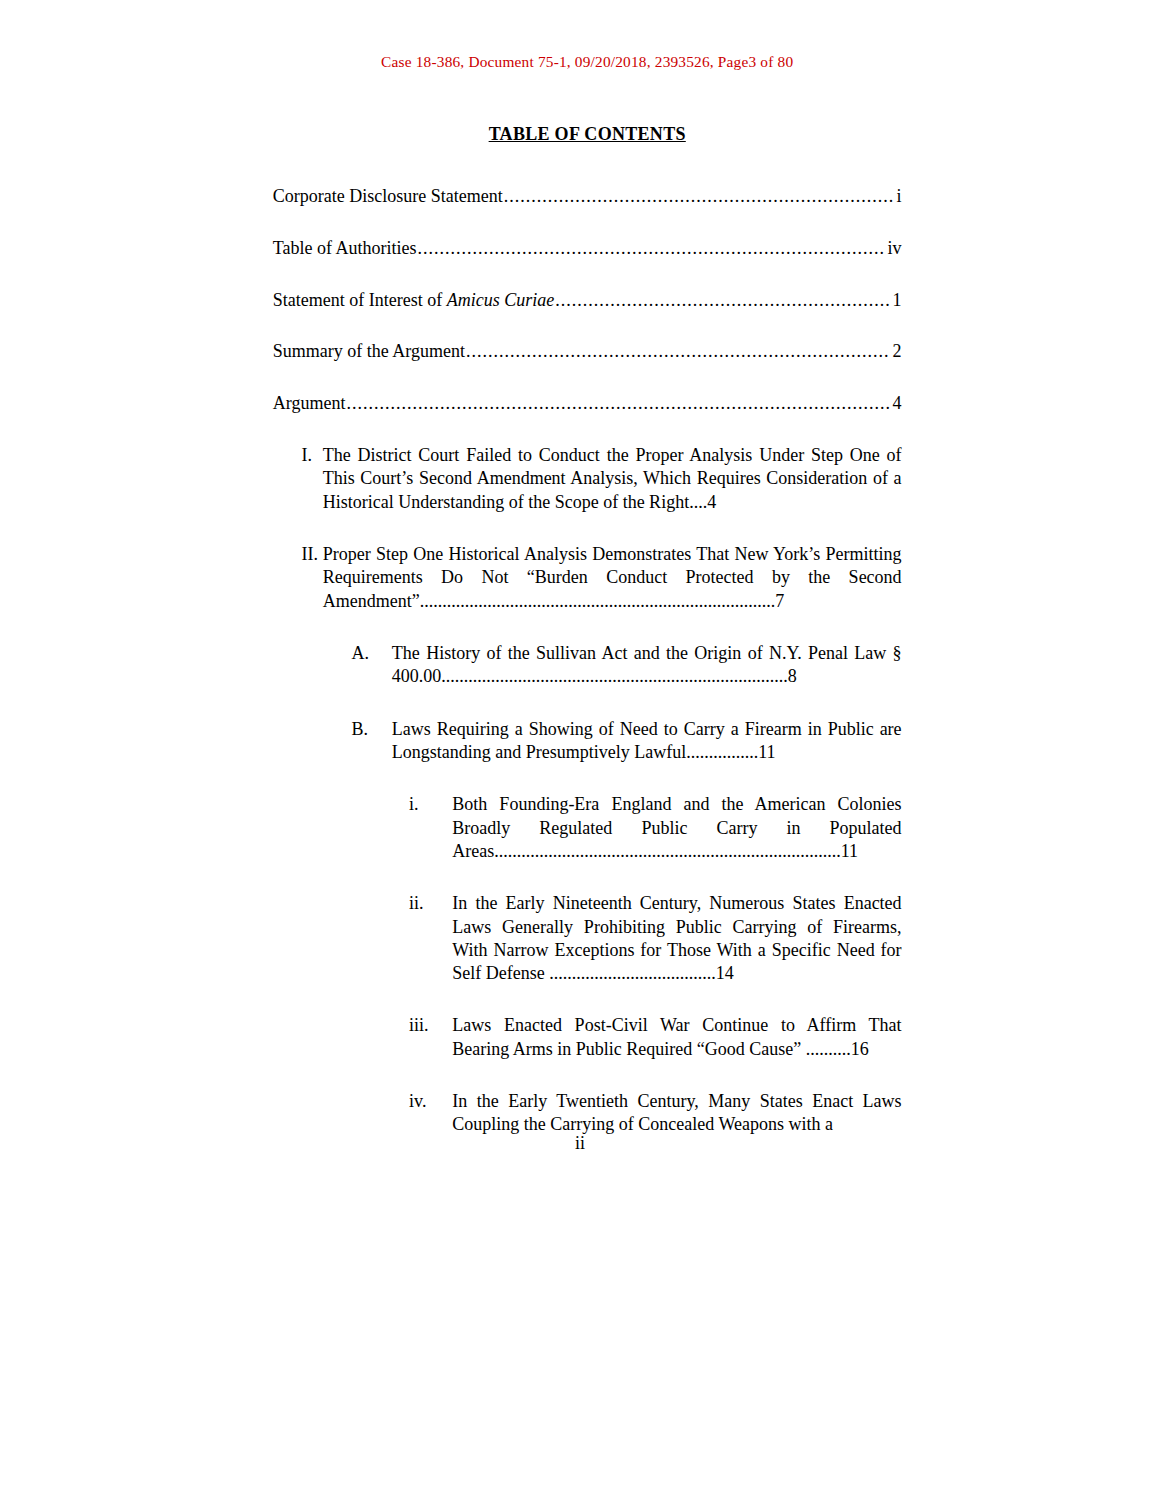Case 18-386, Document 75-1, 09/20/2018, 2393526, Page3 of 80
TABLE OF CONTENTS
Corporate Disclosure Statement i
Table of Authorities iv
Statement of Interest of Amicus Curiae 1
Summary of the Argument 2
Argument 4
I.
The District Court Failed to Conduct the Proper Analysis Under Step One of This Court’s Second Amendment Analysis, Which Requires Consideration of a Historical Understanding of the Scope of the Right....4
II.
Proper Step One Historical Analysis Demonstrates That New York’s Permitting Requirements Do Not “Burden Conduct Protected by the Second Amendment”...............................................................................7
A.
The History of the Sullivan Act and the Origin of N.Y. Penal Law § 400.00.............................................................................8
B.
Laws Requiring a Showing of Need to Carry a Firearm in Public are Longstanding and Presumptively Lawful................11
i.
Both Founding-Era England and the American Colonies Broadly Regulated Public Carry in Populated Areas.............................................................................11
ii.
In the Early Nineteenth Century, Numerous States Enacted Laws Generally Prohibiting Public Carrying of Firearms, With Narrow Exceptions for Those With a Specific Need for Self Defense .....................................14
iii.
Laws Enacted Post-Civil War Continue to Affirm That Bearing Arms in Public Required “Good Cause” ..........16
iv.
In the Early Twentieth Century, Many States Enact Laws Coupling the Carrying of Concealed Weapons with a
ii